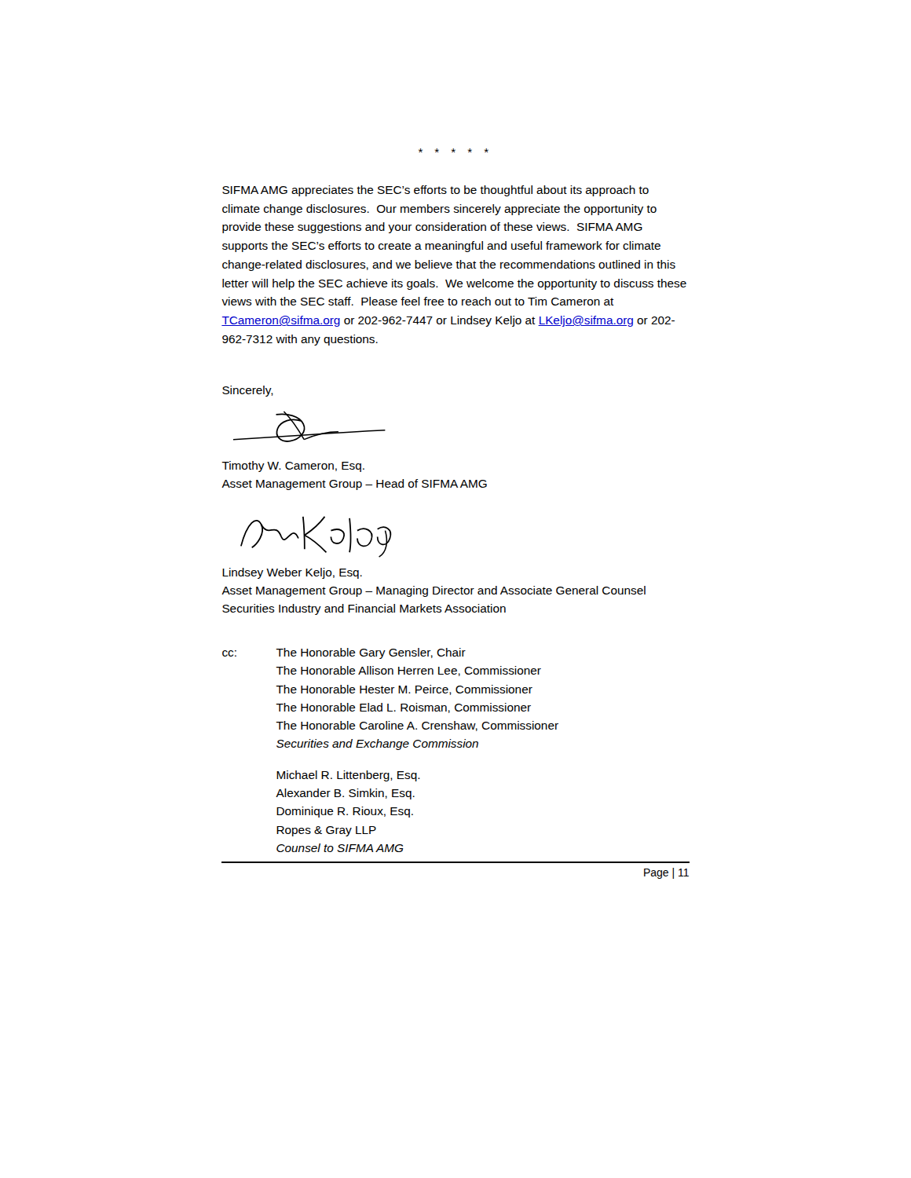* * * * *
SIFMA AMG appreciates the SEC’s efforts to be thoughtful about its approach to climate change disclosures. Our members sincerely appreciate the opportunity to provide these suggestions and your consideration of these views. SIFMA AMG supports the SEC’s efforts to create a meaningful and useful framework for climate change-related disclosures, and we believe that the recommendations outlined in this letter will help the SEC achieve its goals. We welcome the opportunity to discuss these views with the SEC staff. Please feel free to reach out to Tim Cameron at TCameron@sifma.org or 202-962-7447 or Lindsey Keljo at LKeljo@sifma.org or 202-962-7312 with any questions.
Sincerely,
Timothy W. Cameron, Esq.
Asset Management Group – Head of SIFMA AMG
Lindsey Weber Keljo, Esq.
Asset Management Group – Managing Director and Associate General Counsel
Securities Industry and Financial Markets Association
cc:
The Honorable Gary Gensler, Chair
The Honorable Allison Herren Lee, Commissioner
The Honorable Hester M. Peirce, Commissioner
The Honorable Elad L. Roisman, Commissioner
The Honorable Caroline A. Crenshaw, Commissioner
Securities and Exchange Commission
Michael R. Littenberg, Esq.
Alexander B. Simkin, Esq.
Dominique R. Rioux, Esq.
Ropes & Gray LLP
Counsel to SIFMA AMG
Page | 11